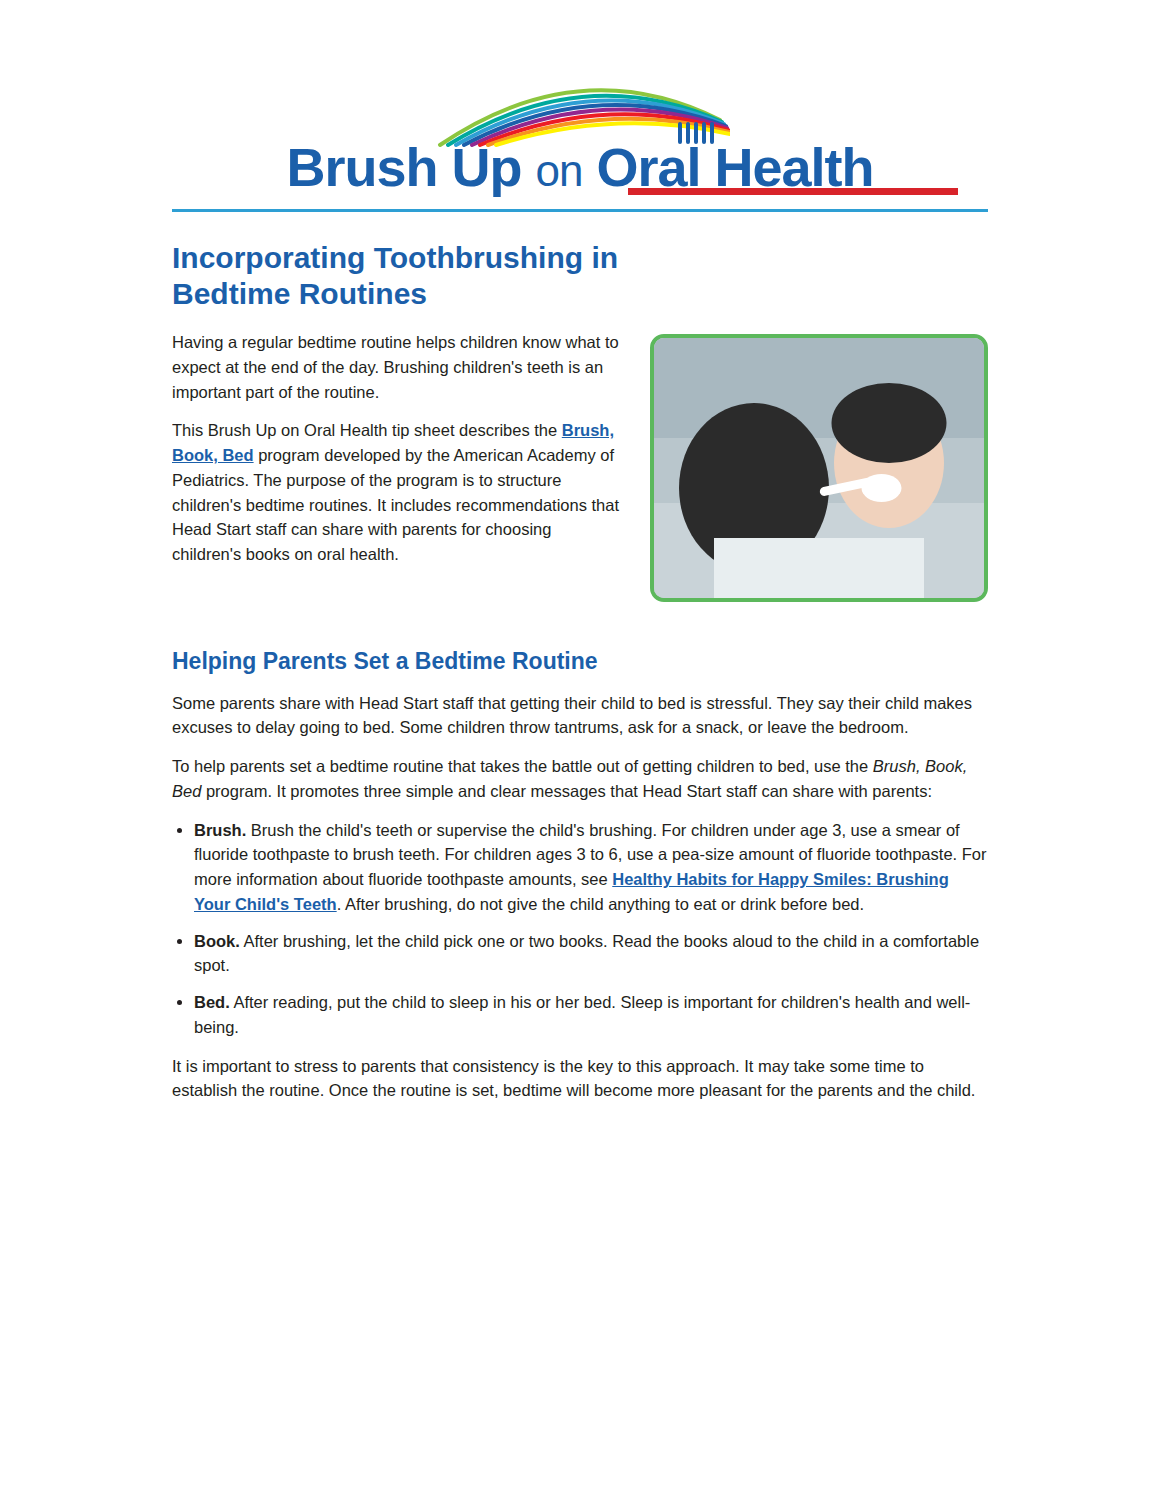Brush Up on Oral Health
Incorporating Toothbrushing in
Bedtime Routines
Having a regular bedtime routine helps children know what to expect at the end of the day. Brushing children's teeth is an important part of the routine.
This Brush Up on Oral Health tip sheet describes the Brush, Book, Bed program developed by the American Academy of Pediatrics. The purpose of the program is to structure children's bedtime routines. It includes recommendations that Head Start staff can share with parents for choosing children's books on oral health.
Helping Parents Set a Bedtime Routine
Some parents share with Head Start staff that getting their child to bed is stressful. They say their child makes excuses to delay going to bed. Some children throw tantrums, ask for a snack, or leave the bedroom.
To help parents set a bedtime routine that takes the battle out of getting children to bed, use the Brush, Book, Bed program. It promotes three simple and clear messages that Head Start staff can share with parents:
Brush. Brush the child's teeth or supervise the child's brushing. For children under age 3, use a smear of fluoride toothpaste to brush teeth. For children ages 3 to 6, use a pea-size amount of fluoride toothpaste. For more information about fluoride toothpaste amounts, see Healthy Habits for Happy Smiles: Brushing Your Child's Teeth. After brushing, do not give the child anything to eat or drink before bed.
Book. After brushing, let the child pick one or two books. Read the books aloud to the child in a comfortable spot.
Bed. After reading, put the child to sleep in his or her bed. Sleep is important for children's health and well-being.
It is important to stress to parents that consistency is the key to this approach. It may take some time to establish the routine. Once the routine is set, bedtime will become more pleasant for the parents and the child.